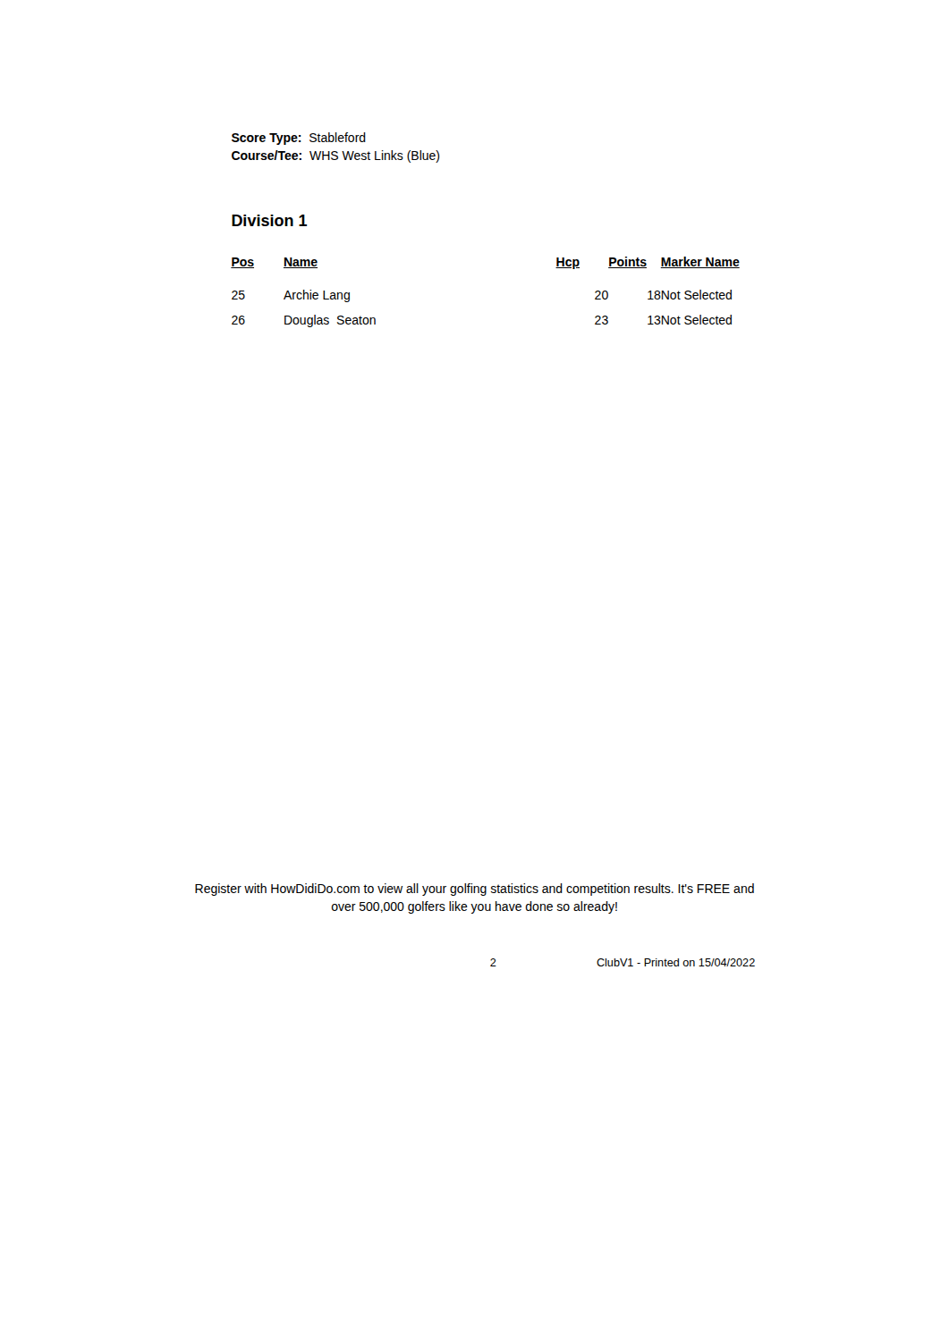Score Type: Stableford
Course/Tee: WHS West Links (Blue)
Division 1
| Pos | Name | Hcp | Points | Marker Name |
| --- | --- | --- | --- | --- |
| 25 | Archie Lang | 20 | 18 | Not Selected |
| 26 | Douglas Seaton | 23 | 13 | Not Selected |
Register with HowDidiDo.com to view all your golfing statistics and competition results. It's FREE and over 500,000 golfers like you have done so already!
2 ClubV1 - Printed on 15/04/2022